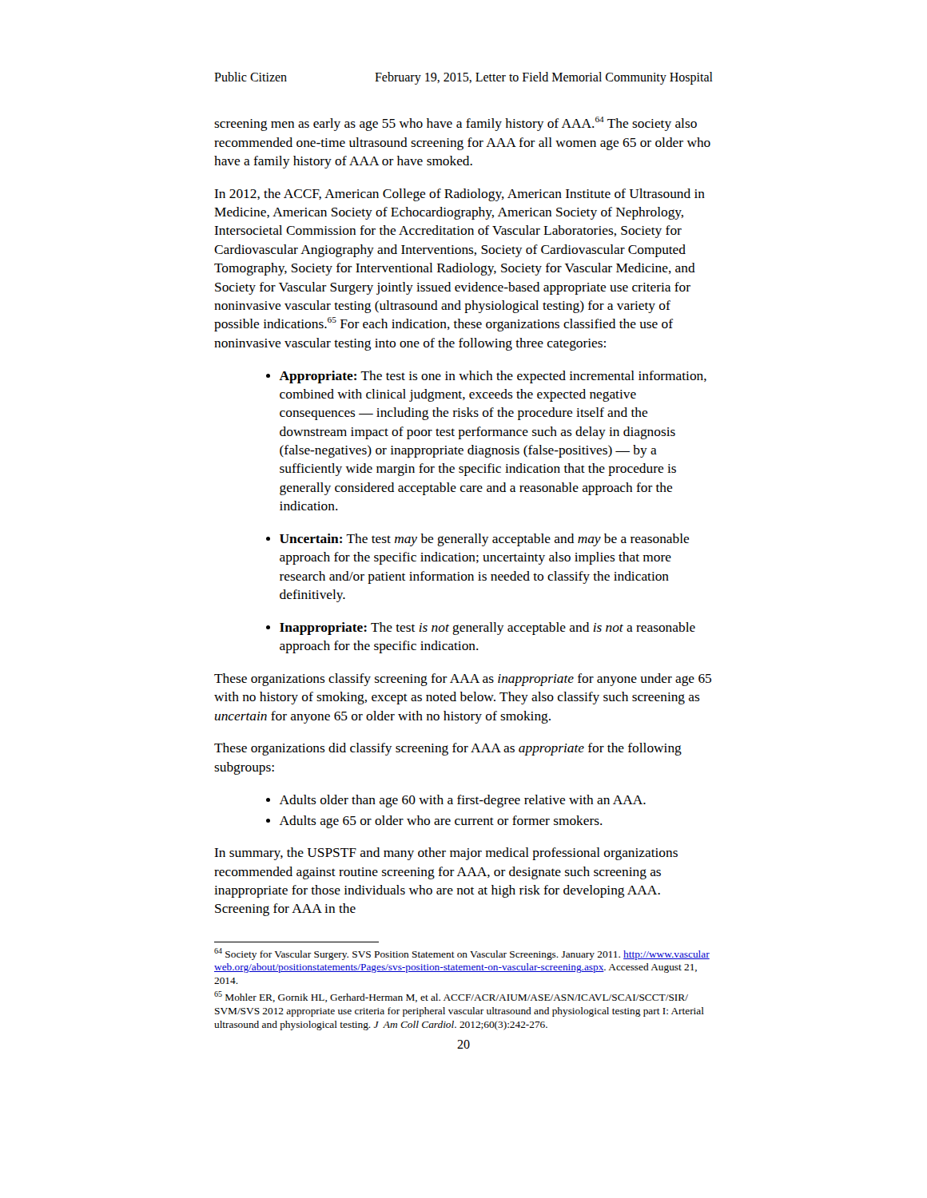Public Citizen
February 19, 2015, Letter to Field Memorial Community Hospital
screening men as early as age 55 who have a family history of AAA.64 The society also recommended one-time ultrasound screening for AAA for all women age 65 or older who have a family history of AAA or have smoked.
In 2012, the ACCF, American College of Radiology, American Institute of Ultrasound in Medicine, American Society of Echocardiography, American Society of Nephrology, Intersocietal Commission for the Accreditation of Vascular Laboratories, Society for Cardiovascular Angiography and Interventions, Society of Cardiovascular Computed Tomography, Society for Interventional Radiology, Society for Vascular Medicine, and Society for Vascular Surgery jointly issued evidence-based appropriate use criteria for noninvasive vascular testing (ultrasound and physiological testing) for a variety of possible indications.65 For each indication, these organizations classified the use of noninvasive vascular testing into one of the following three categories:
Appropriate: The test is one in which the expected incremental information, combined with clinical judgment, exceeds the expected negative consequences — including the risks of the procedure itself and the downstream impact of poor test performance such as delay in diagnosis (false-negatives) or inappropriate diagnosis (false-positives) — by a sufficiently wide margin for the specific indication that the procedure is generally considered acceptable care and a reasonable approach for the indication.
Uncertain: The test may be generally acceptable and may be a reasonable approach for the specific indication; uncertainty also implies that more research and/or patient information is needed to classify the indication definitively.
Inappropriate: The test is not generally acceptable and is not a reasonable approach for the specific indication.
These organizations classify screening for AAA as inappropriate for anyone under age 65 with no history of smoking, except as noted below. They also classify such screening as uncertain for anyone 65 or older with no history of smoking.
These organizations did classify screening for AAA as appropriate for the following subgroups:
Adults older than age 60 with a first-degree relative with an AAA.
Adults age 65 or older who are current or former smokers.
In summary, the USPSTF and many other major medical professional organizations recommended against routine screening for AAA, or designate such screening as inappropriate for those individuals who are not at high risk for developing AAA. Screening for AAA in the
64 Society for Vascular Surgery. SVS Position Statement on Vascular Screenings. January 2011. http://www.vascularweb.org/about/positionstatements/Pages/svs-position-statement-on-vascular-screening.aspx. Accessed August 21, 2014.
65 Mohler ER, Gornik HL, Gerhard-Herman M, et al. ACCF/ACR/AIUM/ASE/ASN/ICAVL/SCAI/SCCT/SIR/ SVM/SVS 2012 appropriate use criteria for peripheral vascular ultrasound and physiological testing part I: Arterial ultrasound and physiological testing. J Am Coll Cardiol. 2012;60(3):242-276.
20